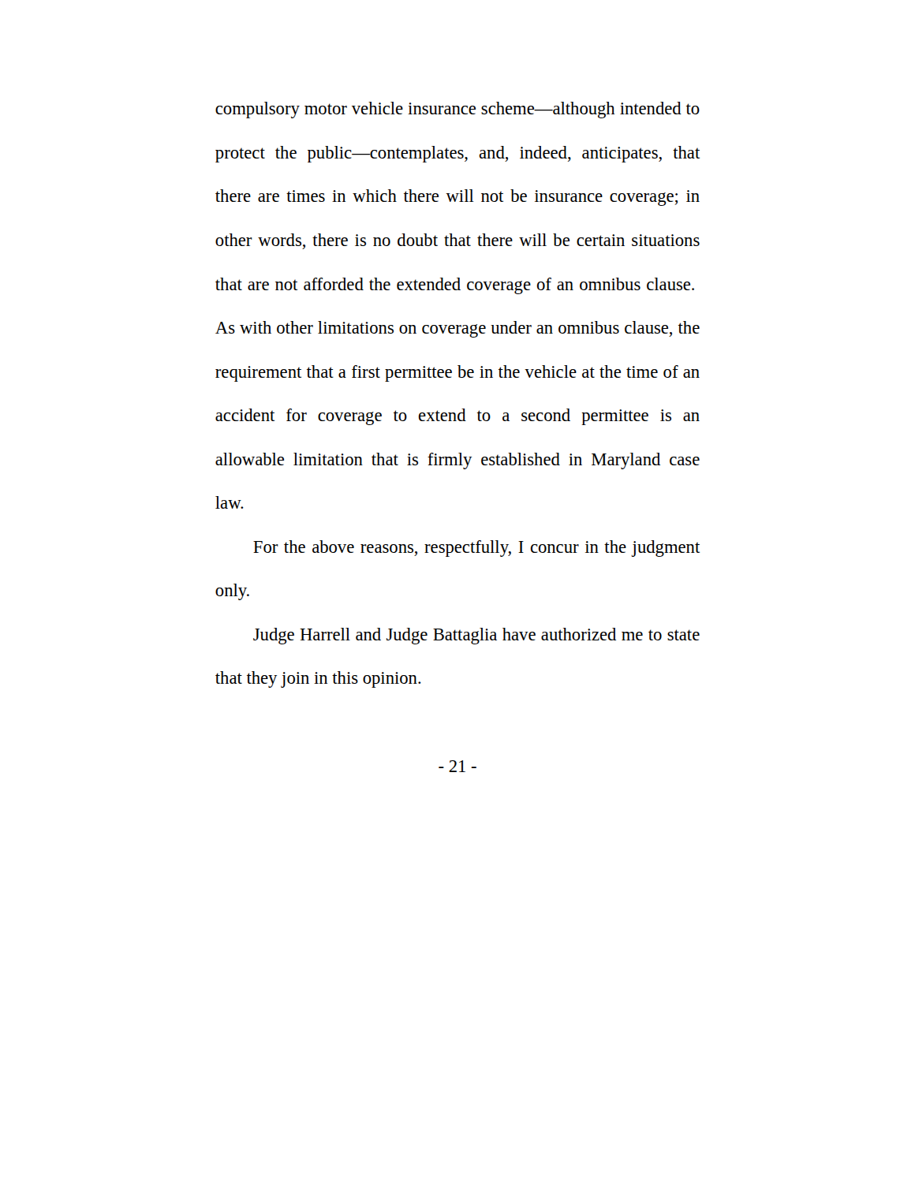compulsory motor vehicle insurance scheme—although intended to protect the public—contemplates, and, indeed, anticipates, that there are times in which there will not be insurance coverage; in other words, there is no doubt that there will be certain situations that are not afforded the extended coverage of an omnibus clause. As with other limitations on coverage under an omnibus clause, the requirement that a first permittee be in the vehicle at the time of an accident for coverage to extend to a second permittee is an allowable limitation that is firmly established in Maryland case law.
For the above reasons, respectfully, I concur in the judgment only.
Judge Harrell and Judge Battaglia have authorized me to state that they join in this opinion.
- 21 -